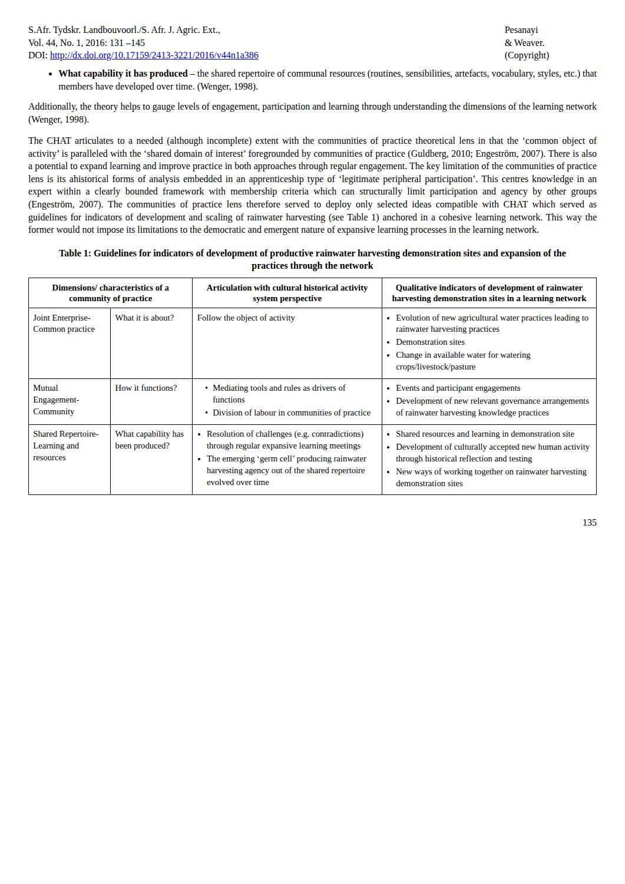| S.Afr. Tydskr. Landbouvoorl./S. Afr. J. Agric. Ext., | Pesanayi |
| Vol. 44, No. 1, 2016: 131 –145 | & Weaver. |
| DOI: http://dx.doi.org/10.17159/2413-3221/2016/v44n1a386 | (Copyright) |
What capability it has produced – the shared repertoire of communal resources (routines, sensibilities, artefacts, vocabulary, styles, etc.) that members have developed over time. (Wenger, 1998).
Additionally, the theory helps to gauge levels of engagement, participation and learning through understanding the dimensions of the learning network (Wenger, 1998).
The CHAT articulates to a needed (although incomplete) extent with the communities of practice theoretical lens in that the ‘common object of activity’ is paralleled with the ‘shared domain of interest’ foregrounded by communities of practice (Guldberg, 2010; Engeström, 2007). There is also a potential to expand learning and improve practice in both approaches through regular engagement. The key limitation of the communities of practice lens is its ahistorical forms of analysis embedded in an apprenticeship type of ‘legitimate peripheral participation’. This centres knowledge in an expert within a clearly bounded framework with membership criteria which can structurally limit participation and agency by other groups (Engeström, 2007). The communities of practice lens therefore served to deploy only selected ideas compatible with CHAT which served as guidelines for indicators of development and scaling of rainwater harvesting (see Table 1) anchored in a cohesive learning network. This way the former would not impose its limitations to the democratic and emergent nature of expansive learning processes in the learning network.
Table 1: Guidelines for indicators of development of productive rainwater harvesting demonstration sites and expansion of the practices through the network
| Dimensions/ characteristics of a community of practice | Articulation with cultural historical activity system perspective | Qualitative indicators of development of rainwater harvesting demonstration sites in a learning network |
| --- | --- | --- |
| Joint Enterprise-Common practice | What it is about? | Follow the object of activity | Evolution of new agricultural water practices leading to rainwater harvesting practices Demonstration sites Change in available water for watering crops/livestock/pasture |
| Mutual Engagement-Community | How it functions? | Mediating tools and rules as drivers of functions Division of labour in communities of practice | Events and participant engagements Development of new relevant governance arrangements of rainwater harvesting knowledge practices |
| Shared Repertoire-Learning and resources | What capability has been produced? | Resolution of challenges (e.g. contradictions) through regular expansive learning meetings The emerging ‘germ cell’ producing rainwater harvesting agency out of the shared repertoire evolved over time | Shared resources and learning in demonstration site Development of culturally accepted new human activity through historical reflection and testing New ways of working together on rainwater harvesting demonstration sites |
135